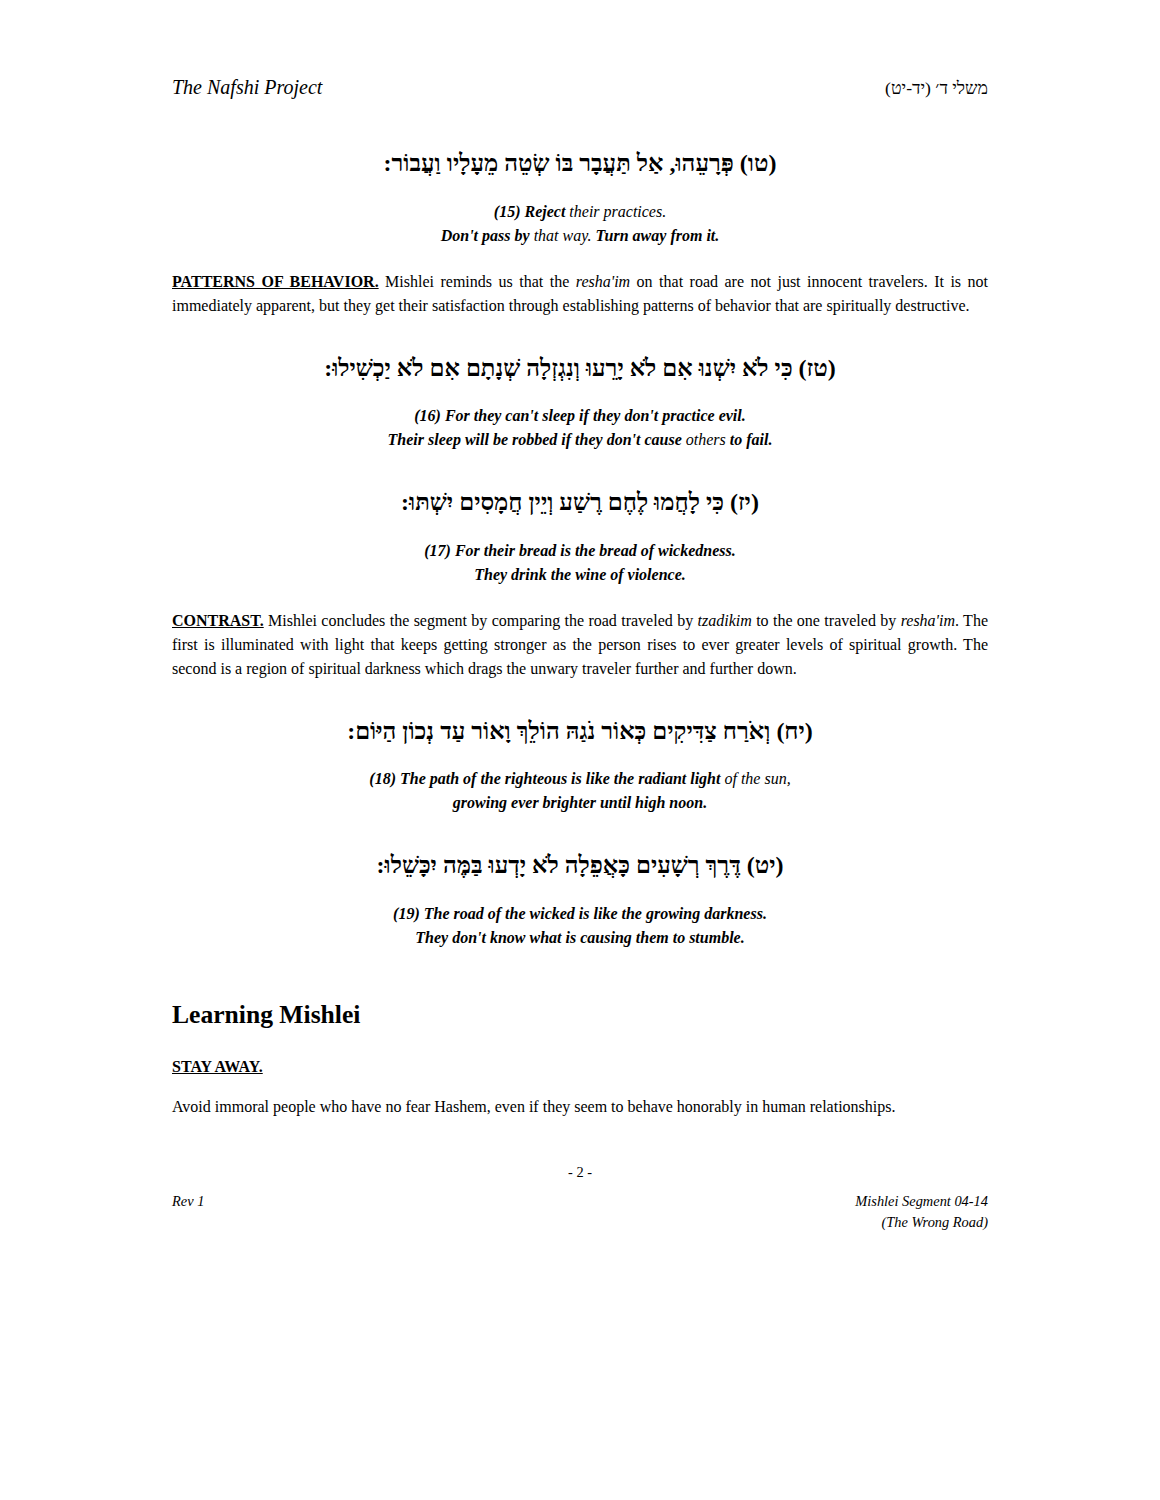The Nafshi Project
משלי ד׳ (יד-יט)
(טו) פְּרָעֵהוּ, אַל תַּעֲבָר בּוֹ שְׂטֵה מֵעָלָיו וַעֲבוֹר:
(15) Reject their practices.
Don't pass by that way. Turn away from it.
PATTERNS OF BEHAVIOR. Mishlei reminds us that the resha'im on that road are not just innocent travelers. It is not immediately apparent, but they get their satisfaction through establishing patterns of behavior that are spiritually destructive.
(טז) כִּי לֹא יִשְׁנוּ אִם לֹא יָרֵעוּ וְנִגְזְלָה שְׁנָתָם אִם לֹא יַכְשִׁילוּ:
(16) For they can't sleep if they don't practice evil.
Their sleep will be robbed if they don't cause others to fail.
(יז) כִּי לָחֲמוּ לֶחֶם רֶשַׁע וְיֵין חֲמָסִים יִשְׁתּוּ:
(17) For their bread is the bread of wickedness.
They drink the wine of violence.
CONTRAST. Mishlei concludes the segment by comparing the road traveled by tzadikim to the one traveled by resha'im. The first is illuminated with light that keeps getting stronger as the person rises to ever greater levels of spiritual growth. The second is a region of spiritual darkness which drags the unwary traveler further and further down.
(יח) וְאֹרַח צַדִּיקִים כְּאוֹר נֹגַהּ הוֹלֵךְ וָאוֹר עַד נְכוֹן הַיּוֹם:
(18) The path of the righteous is like the radiant light of the sun,
growing ever brighter until high noon.
(יט) דֶּרֶךְ רְשָׁעִים כָּאֲפֵלָה לֹא יָדְעוּ בַּמֶּה יִכָּשֵׁלוּ:
(19) The road of the wicked is like the growing darkness.
They don't know what is causing them to stumble.
Learning Mishlei
STAY AWAY.
Avoid immoral people who have no fear Hashem, even if they seem to behave honorably in human relationships.
- 2 -
Rev 1
Mishlei Segment 04-14
(The Wrong Road)